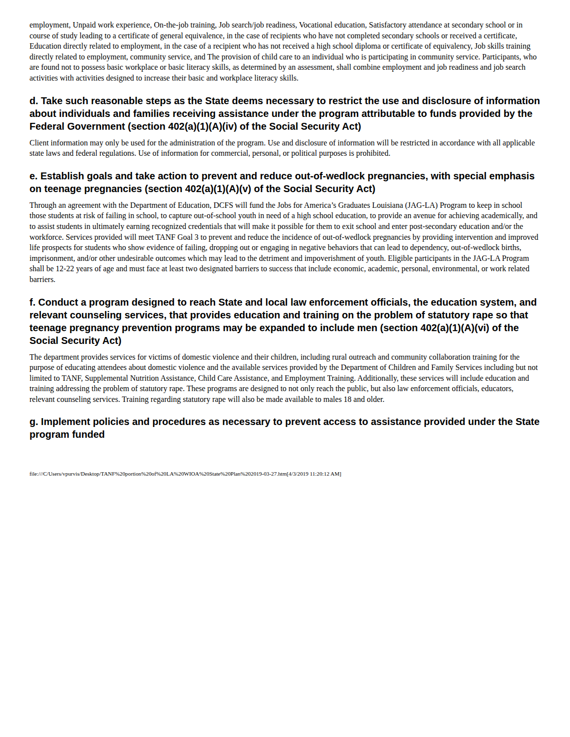employment, Unpaid work experience, On-the-job training, Job search/job readiness, Vocational education, Satisfactory attendance at secondary school or in course of study leading to a certificate of general equivalence, in the case of recipients who have not completed secondary schools or received a certificate, Education directly related to employment, in the case of a recipient who has not received a high school diploma or certificate of equivalency, Job skills training directly related to employment, community service, and The provision of child care to an individual who is participating in community service. Participants, who are found not to possess basic workplace or basic literacy skills, as determined by an assessment, shall combine employment and job readiness and job search activities with activities designed to increase their basic and workplace literacy skills.
d. Take such reasonable steps as the State deems necessary to restrict the use and disclosure of information about individuals and families receiving assistance under the program attributable to funds provided by the Federal Government (section 402(a)(1)(A)(iv) of the Social Security Act)
Client information may only be used for the administration of the program. Use and disclosure of information will be restricted in accordance with all applicable state laws and federal regulations. Use of information for commercial, personal, or political purposes is prohibited.
e. Establish goals and take action to prevent and reduce out-of-wedlock pregnancies, with special emphasis on teenage pregnancies (section 402(a)(1)(A)(v) of the Social Security Act)
Through an agreement with the Department of Education, DCFS will fund the Jobs for America’s Graduates Louisiana (JAG-LA) Program to keep in school those students at risk of failing in school, to capture out-of-school youth in need of a high school education, to provide an avenue for achieving academically, and to assist students in ultimately earning recognized credentials that will make it possible for them to exit school and enter post-secondary education and/or the workforce. Services provided will meet TANF Goal 3 to prevent and reduce the incidence of out-of-wedlock pregnancies by providing intervention and improved life prospects for students who show evidence of failing, dropping out or engaging in negative behaviors that can lead to dependency, out-of-wedlock births, imprisonment, and/or other undesirable outcomes which may lead to the detriment and impoverishment of youth. Eligible participants in the JAG-LA Program shall be 12-22 years of age and must face at least two designated barriers to success that include economic, academic, personal, environmental, or work related barriers.
f. Conduct a program designed to reach State and local law enforcement officials, the education system, and relevant counseling services, that provides education and training on the problem of statutory rape so that teenage pregnancy prevention programs may be expanded to include men (section 402(a)(1)(A)(vi) of the Social Security Act)
The department provides services for victims of domestic violence and their children, including rural outreach and community collaboration training for the purpose of educating attendees about domestic violence and the available services provided by the Department of Children and Family Services including but not limited to TANF, Supplemental Nutrition Assistance, Child Care Assistance, and Employment Training. Additionally, these services will include education and training addressing the problem of statutory rape. These programs are designed to not only reach the public, but also law enforcement officials, educators, relevant counseling services. Training regarding statutory rape will also be made available to males 18 and older.
g. Implement policies and procedures as necessary to prevent access to assistance provided under the State program funded
file:///C/Users/vpurvis/Desktop/TANF%20portion%20of%20LA%20WIOA%20State%20Plan%202019-03-27.htm[4/3/2019 11:20:12 AM]